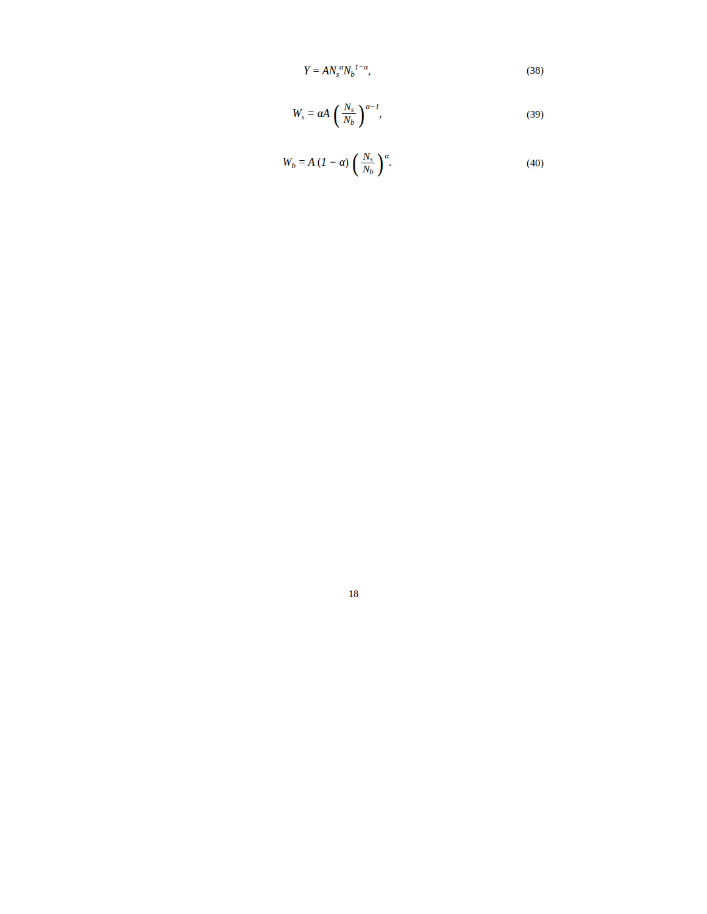Y = ANsαNb1−α, (38)
Ws = αA (Ns Nb) α−1, (39)
Wb = A (1 − α) (Ns Nb) α. (40)
18